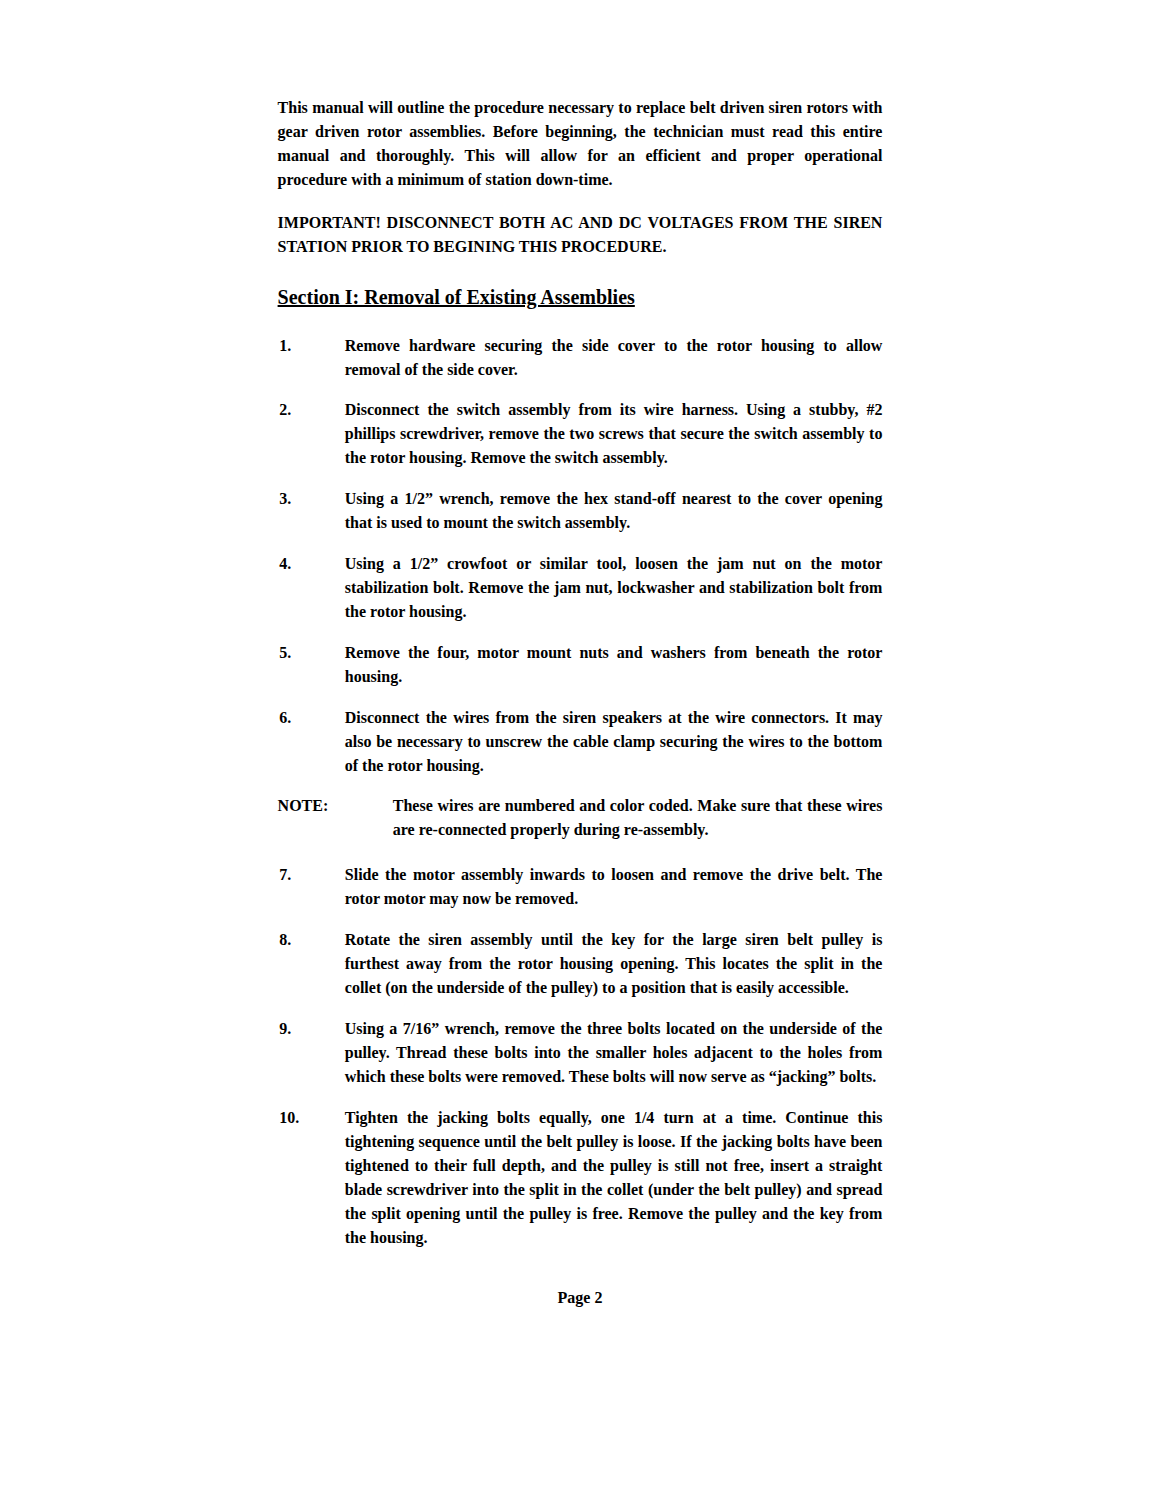This manual will outline the procedure necessary to replace belt driven siren rotors with gear driven rotor assemblies. Before beginning, the technician must read this entire manual and thoroughly. This will allow for an efficient and proper operational procedure with a minimum of station down-time.
IMPORTANT! DISCONNECT BOTH AC AND DC VOLTAGES FROM THE SIREN STATION PRIOR TO BEGINING THIS PROCEDURE.
Section I: Removal of Existing Assemblies
1. Remove hardware securing the side cover to the rotor housing to allow removal of the side cover.
2. Disconnect the switch assembly from its wire harness. Using a stubby, #2 phillips screwdriver, remove the two screws that secure the switch assembly to the rotor housing. Remove the switch assembly.
3. Using a 1/2” wrench, remove the hex stand-off nearest to the cover opening that is used to mount the switch assembly.
4. Using a 1/2” crowfoot or similar tool, loosen the jam nut on the motor stabilization bolt. Remove the jam nut, lockwasher and stabilization bolt from the rotor housing.
5. Remove the four, motor mount nuts and washers from beneath the rotor housing.
6. Disconnect the wires from the siren speakers at the wire connectors. It may also be necessary to unscrew the cable clamp securing the wires to the bottom of the rotor housing.
NOTE: These wires are numbered and color coded. Make sure that these wires are re-connected properly during re-assembly.
7. Slide the motor assembly inwards to loosen and remove the drive belt. The rotor motor may now be removed.
8. Rotate the siren assembly until the key for the large siren belt pulley is furthest away from the rotor housing opening. This locates the split in the collet (on the underside of the pulley) to a position that is easily accessible.
9. Using a 7/16” wrench, remove the three bolts located on the underside of the pulley. Thread these bolts into the smaller holes adjacent to the holes from which these bolts were removed. These bolts will now serve as “jacking” bolts.
10. Tighten the jacking bolts equally, one 1/4 turn at a time. Continue this tightening sequence until the belt pulley is loose. If the jacking bolts have been tightened to their full depth, and the pulley is still not free, insert a straight blade screwdriver into the split in the collet (under the belt pulley) and spread the split opening until the pulley is free. Remove the pulley and the key from the housing.
Page 2